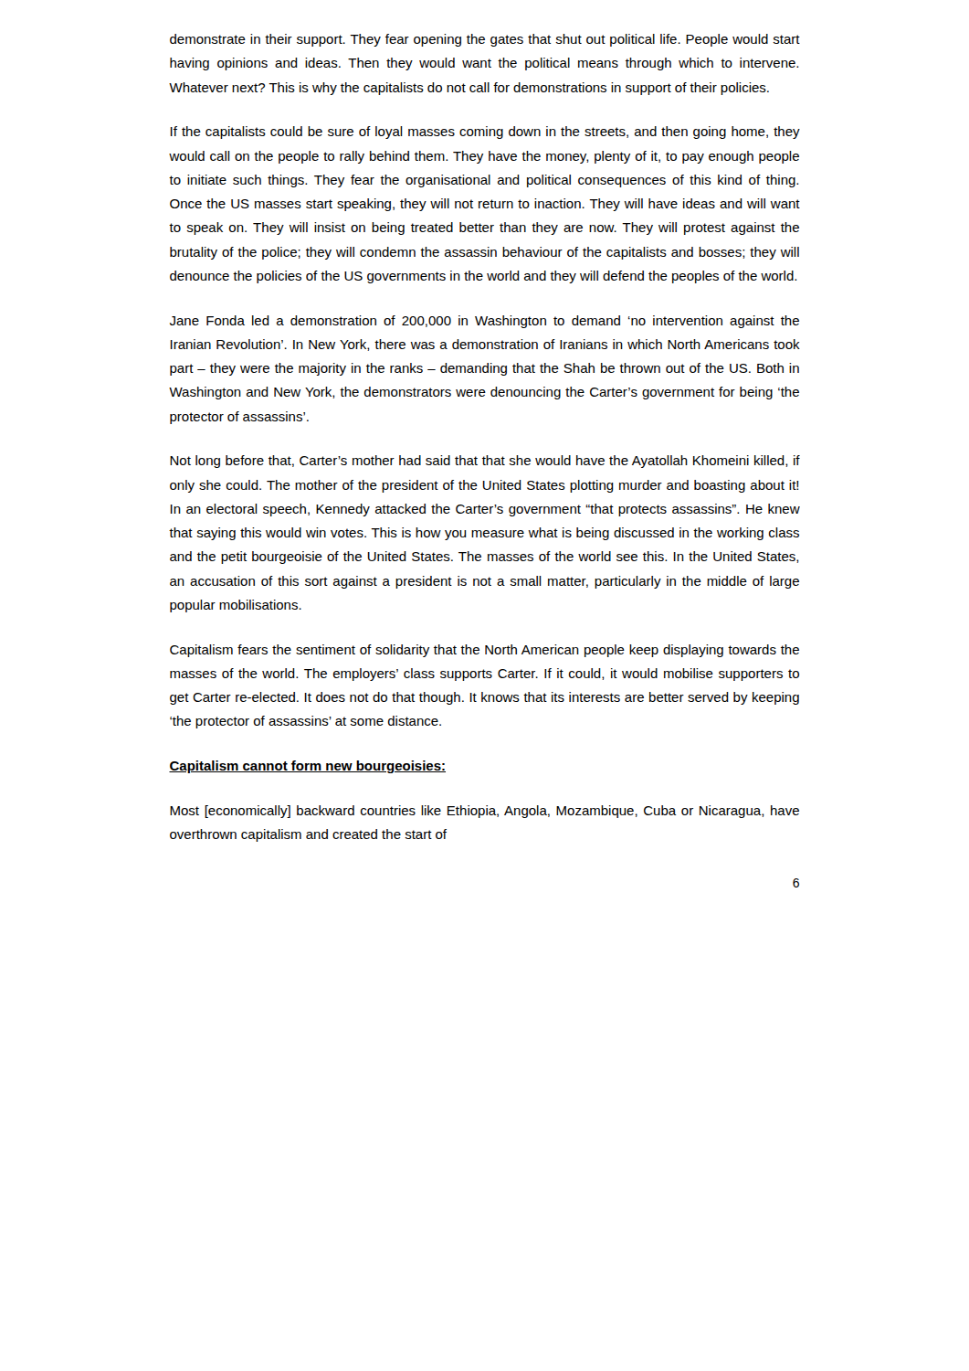demonstrate in their support. They fear opening the gates that shut out political life. People would start having opinions and ideas. Then they would want the political means through which to intervene. Whatever next? This is why the capitalists do not call for demonstrations in support of their policies.
If the capitalists could be sure of loyal masses coming down in the streets, and then going home, they would call on the people to rally behind them. They have the money, plenty of it, to pay enough people to initiate such things. They fear the organisational and political consequences of this kind of thing. Once the US masses start speaking, they will not return to inaction. They will have ideas and will want to speak on. They will insist on being treated better than they are now. They will protest against the brutality of the police; they will condemn the assassin behaviour of the capitalists and bosses; they will denounce the policies of the US governments in the world and they will defend the peoples of the world.
Jane Fonda led a demonstration of 200,000 in Washington to demand ‘no intervention against the Iranian Revolution’. In New York, there was a demonstration of Iranians in which North Americans took part – they were the majority in the ranks – demanding that the Shah be thrown out of the US. Both in Washington and New York, the demonstrators were denouncing the Carter’s government for being ‘the protector of assassins’.
Not long before that, Carter’s mother had said that that she would have the Ayatollah Khomeini killed, if only she could. The mother of the president of the United States plotting murder and boasting about it! In an electoral speech, Kennedy attacked the Carter’s government “that protects assassins”. He knew that saying this would win votes. This is how you measure what is being discussed in the working class and the petit bourgeoisie of the United States. The masses of the world see this. In the United States, an accusation of this sort against a president is not a small matter, particularly in the middle of large popular mobilisations.
Capitalism fears the sentiment of solidarity that the North American people keep displaying towards the masses of the world. The employers’ class supports Carter. If it could, it would mobilise supporters to get Carter re-elected. It does not do that though. It knows that its interests are better served by keeping ‘the protector of assassins’ at some distance.
Capitalism cannot form new bourgeoisies:
Most [economically] backward countries like Ethiopia, Angola, Mozambique, Cuba or Nicaragua, have overthrown capitalism and created the start of
6